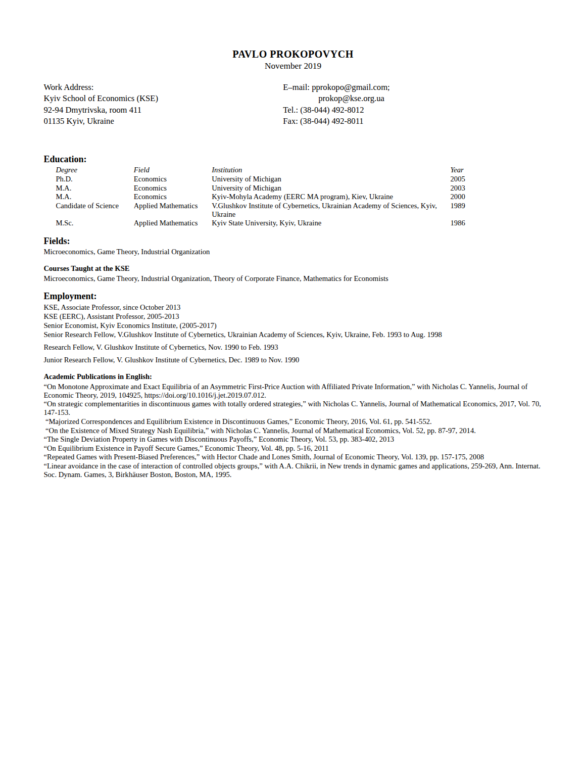PAVLO PROKOPOVYCH
November 2019
| Work Address: | E–mail: pprokopo@gmail.com; |
| Kyiv School of Economics (KSE) | prokop@kse.org.ua |
| 92-94 Dmytrivska, room 411 | Tel.: (38-044) 492-8012 |
| 01135 Kyiv, Ukraine | Fax: (38-044) 492-8011 |
Education:
| Degree | Field | Institution | Year |
| --- | --- | --- | --- |
| Ph.D. | Economics | University of Michigan | 2005 |
| M.A. | Economics | University of Michigan | 2003 |
| M.A. | Economics | Kyiv-Mohyla Academy (EERC MA program), Kiev, Ukraine | 2000 |
| Candidate of Science | Applied Mathematics | V.Glushkov Institute of Cybernetics, Ukrainian Academy of Sciences, Kyiv, Ukraine | 1989 |
| M.Sc. | Applied Mathematics | Kyiv State University, Kyiv, Ukraine | 1986 |
Fields:
Microeconomics, Game Theory, Industrial Organization
Courses Taught at the KSE
Microeconomics, Game Theory, Industrial Organization, Theory of Corporate Finance, Mathematics for Economists
Employment:
KSE, Associate Professor, since October 2013
KSE (EERC), Assistant Professor, 2005-2013
Senior Economist, Kyiv Economics Institute, (2005-2017)
Senior Research Fellow, V.Glushkov Institute of Cybernetics, Ukrainian Academy of Sciences, Kyiv, Ukraine, Feb. 1993 to Aug. 1998
Research Fellow, V. Glushkov Institute of Cybernetics, Nov. 1990 to Feb. 1993
Junior Research Fellow, V. Glushkov Institute of Cybernetics, Dec. 1989 to Nov. 1990
Academic Publications in English:
“On Monotone Approximate and Exact Equilibria of an Asymmetric First-Price Auction with Affiliated Private Information,” with Nicholas C. Yannelis, Journal of Economic Theory, 2019, 104925, https://doi.org/10.1016/j.jet.2019.07.012.
“On strategic complementarities in discontinuous games with totally ordered strategies,” with Nicholas C. Yannelis, Journal of Mathematical Economics, 2017, Vol. 70, 147-153.
“Majorized Correspondences and Equilibrium Existence in Discontinuous Games,” Economic Theory, 2016, Vol. 61, pp. 541-552.
“On the Existence of Mixed Strategy Nash Equilibria,” with Nicholas C. Yannelis, Journal of Mathematical Economics, Vol. 52, pp. 87-97, 2014.
“The Single Deviation Property in Games with Discontinuous Payoffs,” Economic Theory, Vol. 53, pp. 383-402, 2013
“On Equilibrium Existence in Payoff Secure Games,” Economic Theory, Vol. 48, pp. 5-16, 2011
“Repeated Games with Present-Biased Preferences,” with Hector Chade and Lones Smith, Journal of Economic Theory, Vol. 139, pp. 157-175, 2008
“Linear avoidance in the case of interaction of controlled objects groups,” with A.A. Chikrii, in New trends in dynamic games and applications, 259-269, Ann. Internat. Soc. Dynam. Games, 3, Birkhäuser Boston, Boston, MA, 1995.